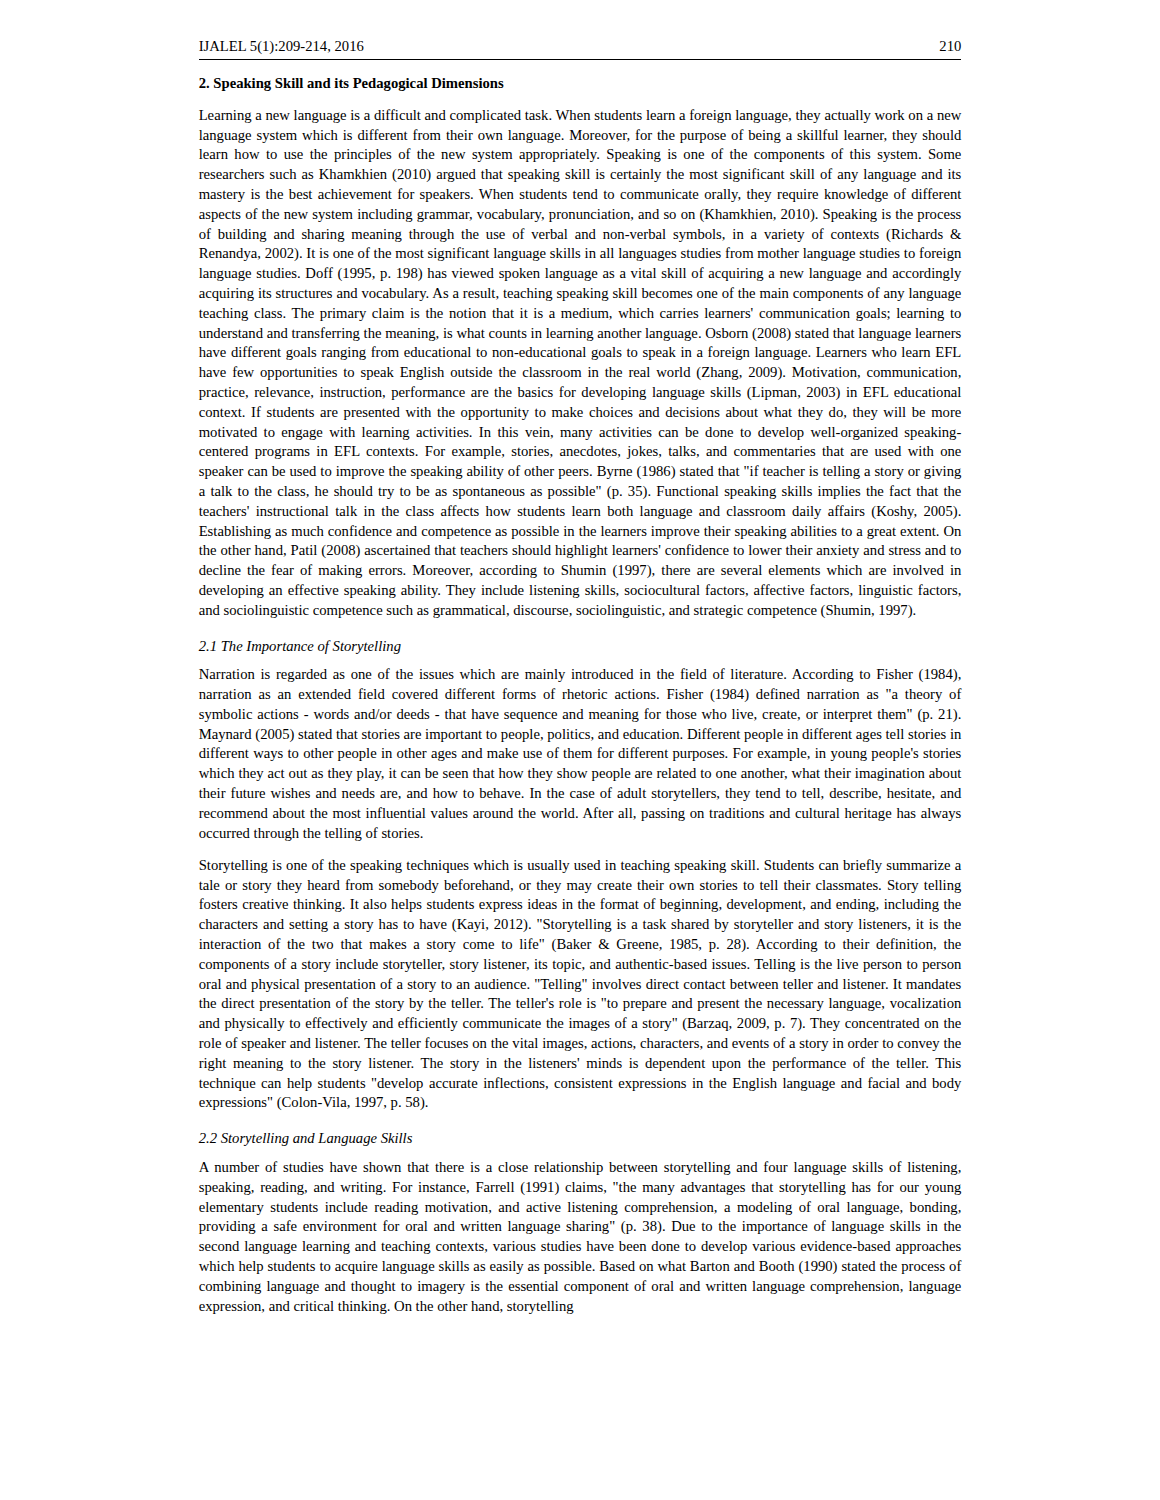IJALEL 5(1):209-214, 2016 210
2. Speaking Skill and its Pedagogical Dimensions
Learning a new language is a difficult and complicated task. When students learn a foreign language, they actually work on a new language system which is different from their own language. Moreover, for the purpose of being a skillful learner, they should learn how to use the principles of the new system appropriately. Speaking is one of the components of this system. Some researchers such as Khamkhien (2010) argued that speaking skill is certainly the most significant skill of any language and its mastery is the best achievement for speakers. When students tend to communicate orally, they require knowledge of different aspects of the new system including grammar, vocabulary, pronunciation, and so on (Khamkhien, 2010). Speaking is the process of building and sharing meaning through the use of verbal and non-verbal symbols, in a variety of contexts (Richards & Renandya, 2002). It is one of the most significant language skills in all languages studies from mother language studies to foreign language studies. Doff (1995, p. 198) has viewed spoken language as a vital skill of acquiring a new language and accordingly acquiring its structures and vocabulary. As a result, teaching speaking skill becomes one of the main components of any language teaching class. The primary claim is the notion that it is a medium, which carries learners' communication goals; learning to understand and transferring the meaning, is what counts in learning another language. Osborn (2008) stated that language learners have different goals ranging from educational to non-educational goals to speak in a foreign language. Learners who learn EFL have few opportunities to speak English outside the classroom in the real world (Zhang, 2009). Motivation, communication, practice, relevance, instruction, performance are the basics for developing language skills (Lipman, 2003) in EFL educational context. If students are presented with the opportunity to make choices and decisions about what they do, they will be more motivated to engage with learning activities. In this vein, many activities can be done to develop well-organized speaking-centered programs in EFL contexts. For example, stories, anecdotes, jokes, talks, and commentaries that are used with one speaker can be used to improve the speaking ability of other peers. Byrne (1986) stated that "if teacher is telling a story or giving a talk to the class, he should try to be as spontaneous as possible" (p. 35). Functional speaking skills implies the fact that the teachers' instructional talk in the class affects how students learn both language and classroom daily affairs (Koshy, 2005). Establishing as much confidence and competence as possible in the learners improve their speaking abilities to a great extent. On the other hand, Patil (2008) ascertained that teachers should highlight learners' confidence to lower their anxiety and stress and to decline the fear of making errors. Moreover, according to Shumin (1997), there are several elements which are involved in developing an effective speaking ability. They include listening skills, sociocultural factors, affective factors, linguistic factors, and sociolinguistic competence such as grammatical, discourse, sociolinguistic, and strategic competence (Shumin, 1997).
2.1 The Importance of Storytelling
Narration is regarded as one of the issues which are mainly introduced in the field of literature. According to Fisher (1984), narration as an extended field covered different forms of rhetoric actions. Fisher (1984) defined narration as "a theory of symbolic actions - words and/or deeds - that have sequence and meaning for those who live, create, or interpret them" (p. 21). Maynard (2005) stated that stories are important to people, politics, and education. Different people in different ages tell stories in different ways to other people in other ages and make use of them for different purposes. For example, in young people's stories which they act out as they play, it can be seen that how they show people are related to one another, what their imagination about their future wishes and needs are, and how to behave. In the case of adult storytellers, they tend to tell, describe, hesitate, and recommend about the most influential values around the world. After all, passing on traditions and cultural heritage has always occurred through the telling of stories.
Storytelling is one of the speaking techniques which is usually used in teaching speaking skill. Students can briefly summarize a tale or story they heard from somebody beforehand, or they may create their own stories to tell their classmates. Story telling fosters creative thinking. It also helps students express ideas in the format of beginning, development, and ending, including the characters and setting a story has to have (Kayi, 2012). "Storytelling is a task shared by storyteller and story listeners, it is the interaction of the two that makes a story come to life" (Baker & Greene, 1985, p. 28). According to their definition, the components of a story include storyteller, story listener, its topic, and authentic-based issues. Telling is the live person to person oral and physical presentation of a story to an audience. "Telling" involves direct contact between teller and listener. It mandates the direct presentation of the story by the teller. The teller's role is "to prepare and present the necessary language, vocalization and physically to effectively and efficiently communicate the images of a story" (Barzaq, 2009, p. 7). They concentrated on the role of speaker and listener. The teller focuses on the vital images, actions, characters, and events of a story in order to convey the right meaning to the story listener. The story in the listeners' minds is dependent upon the performance of the teller. This technique can help students "develop accurate inflections, consistent expressions in the English language and facial and body expressions" (Colon-Vila, 1997, p. 58).
2.2 Storytelling and Language Skills
A number of studies have shown that there is a close relationship between storytelling and four language skills of listening, speaking, reading, and writing. For instance, Farrell (1991) claims, "the many advantages that storytelling has for our young elementary students include reading motivation, and active listening comprehension, a modeling of oral language, bonding, providing a safe environment for oral and written language sharing" (p. 38). Due to the importance of language skills in the second language learning and teaching contexts, various studies have been done to develop various evidence-based approaches which help students to acquire language skills as easily as possible. Based on what Barton and Booth (1990) stated the process of combining language and thought to imagery is the essential component of oral and written language comprehension, language expression, and critical thinking. On the other hand, storytelling